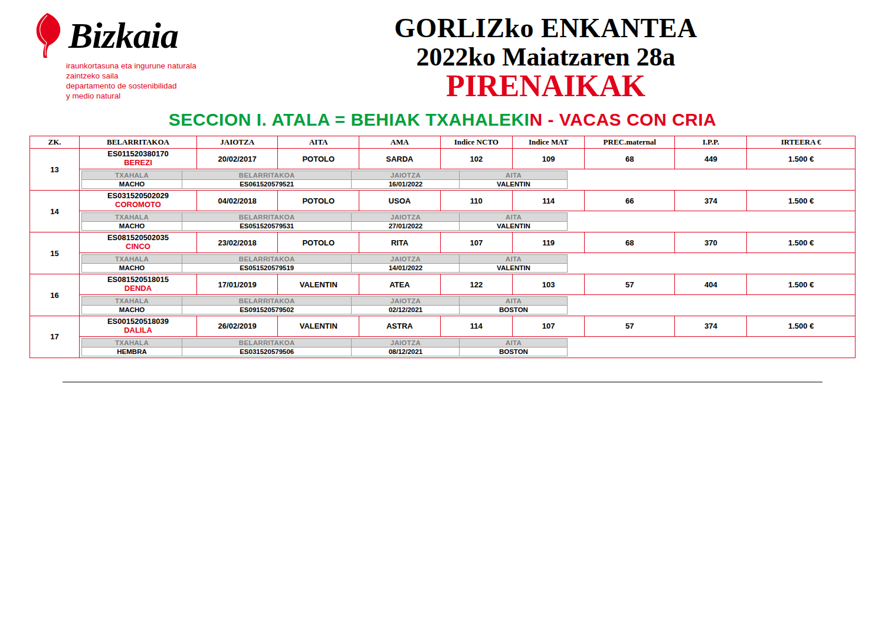Bizkaia
iraunkortasuna eta ingurune naturala
zaintzeko saila
departamento de sostenibilidad
y medio natural
GORLIZko ENKANTEA
2022ko Maiatzaren 28a
PIRENAIKAK
SECCION I. ATALA = BEHIAK TXAHALEKI N - VACAS CON CRIA
| ZK. | BELARRITAKOA | JAIOTZA | AITA | AMA | Indice NCTO | Indice MAT | PREC.maternal | I.P.P. | IRTEERA € |
| --- | --- | --- | --- | --- | --- | --- | --- | --- | --- |
| 13 | ES011520380170 BEREZI | 20/02/2017 | POTOLO | SARDA | 102 | 109 | 68 | 449 | 1.500 € |
| / TXAHALA / BELARRITAKOA / JAIOTZA / AITA / / / MACHO / ES061520579521 / 16/01/2022 / VALENTIN / / |
| 14 | ES031520502029 COROMOTO | 04/02/2018 | POTOLO | USOA | 110 | 114 | 66 | 374 | 1.500 € |
| / TXAHALA / BELARRITAKOA / JAIOTZA / AITA / / / MACHO / ES051520579531 / 27/01/2022 / VALENTIN / / |
| 15 | ES081520502035 CINCO | 23/02/2018 | POTOLO | RITA | 107 | 119 | 68 | 370 | 1.500 € |
| / TXAHALA / BELARRITAKOA / JAIOTZA / AITA / / / MACHO / ES051520579519 / 14/01/2022 / VALENTIN / / |
| 16 | ES081520518015 DENDA | 17/01/2019 | VALENTIN | ATEA | 122 | 103 | 57 | 404 | 1.500 € |
| / TXAHALA / BELARRITAKOA / JAIOTZA / AITA / / / MACHO / ES091520579502 / 02/12/2021 / BOSTON / / |
| 17 | ES001520518039 DALILA | 26/02/2019 | VALENTIN | ASTRA | 114 | 107 | 57 | 374 | 1.500 € |
| / TXAHALA / BELARRITAKOA / JAIOTZA / AITA / / / HEMBRA / ES031520579506 / 08/12/2021 / BOSTON / / |